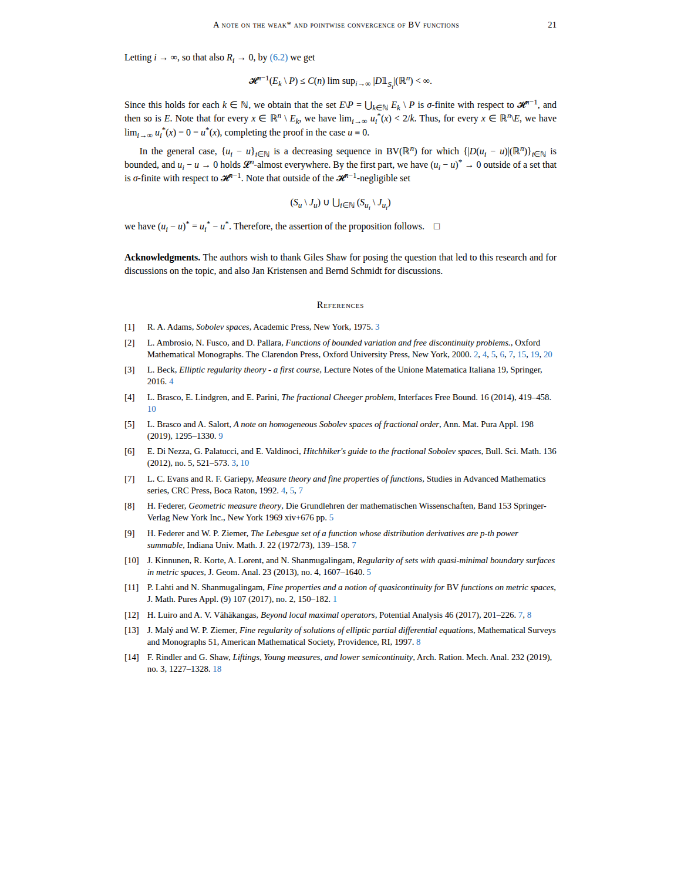A note on the weak* and pointwise convergence of BV functions21
Letting i → ∞, so that also Ri → 0, by (6.2) we get
𝓗n−1(Ek \ P) ≤ C(n) lim supi→∞ |D𝟙Si|(ℝn) < ∞.
Since this holds for each k ∈ ℕ, we obtain that the set E\P = ⋃k∈ℕ Ek \ P is σ-finite with respect to 𝓗n−1, and then so is E. Note that for every x ∈ ℝn \ Ek, we have limi→∞ ui*(x) < 2/k. Thus, for every x ∈ ℝn\E, we have limi→∞ ui*(x) = 0 = u*(x), completing the proof in the case u ≡ 0.
In the general case, {ui − u}i∈ℕ is a decreasing sequence in BV(ℝn) for which {|D(ui − u)|(ℝn)}i∈ℕ is bounded, and ui − u → 0 holds 𝓛n-almost everywhere. By the first part, we have (ui − u)* → 0 outside of a set that is σ-finite with respect to 𝓗n−1. Note that outside of the 𝓗n−1-negligible set
(Su \ Ju) ∪ ⋃i∈ℕ (Sui \ Jui)
we have (ui − u)* = ui* − u*. Therefore, the assertion of the proposition follows. □
Acknowledgments.
The authors wish to thank Giles Shaw for posing the question that led to this research and for discussions on the topic, and also Jan Kristensen and Bernd Schmidt for discussions.
References
[1] R. A. Adams, Sobolev spaces, Academic Press, New York, 1975. 3
[2] L. Ambrosio, N. Fusco, and D. Pallara, Functions of bounded variation and free discontinuity problems., Oxford Mathematical Monographs. The Clarendon Press, Oxford University Press, New York, 2000. 2, 4, 5, 6, 7, 15, 19, 20
[3] L. Beck, Elliptic regularity theory - a first course, Lecture Notes of the Unione Matematica Italiana 19, Springer, 2016. 4
[4] L. Brasco, E. Lindgren, and E. Parini, The fractional Cheeger problem, Interfaces Free Bound. 16 (2014), 419–458. 10
[5] L. Brasco and A. Salort, A note on homogeneous Sobolev spaces of fractional order, Ann. Mat. Pura Appl. 198 (2019), 1295–1330. 9
[6] E. Di Nezza, G. Palatucci, and E. Valdinoci, Hitchhiker's guide to the fractional Sobolev spaces, Bull. Sci. Math. 136 (2012), no. 5, 521–573. 3, 10
[7] L. C. Evans and R. F. Gariepy, Measure theory and fine properties of functions, Studies in Advanced Mathematics series, CRC Press, Boca Raton, 1992. 4, 5, 7
[8] H. Federer, Geometric measure theory, Die Grundlehren der mathematischen Wissenschaften, Band 153 Springer-Verlag New York Inc., New York 1969 xiv+676 pp. 5
[9] H. Federer and W. P. Ziemer, The Lebesgue set of a function whose distribution derivatives are p-th power summable, Indiana Univ. Math. J. 22 (1972/73), 139–158. 7
[10] J. Kinnunen, R. Korte, A. Lorent, and N. Shanmugalingam, Regularity of sets with quasi-minimal boundary surfaces in metric spaces, J. Geom. Anal. 23 (2013), no. 4, 1607–1640. 5
[11] P. Lahti and N. Shanmugalingam, Fine properties and a notion of quasicontinuity for BV functions on metric spaces, J. Math. Pures Appl. (9) 107 (2017), no. 2, 150–182. 1
[12] H. Luiro and A. V. Vähäkangas, Beyond local maximal operators, Potential Analysis 46 (2017), 201–226. 7, 8
[13] J. Malý and W. P. Ziemer, Fine regularity of solutions of elliptic partial differential equations, Mathematical Surveys and Monographs 51, American Mathematical Society, Providence, RI, 1997. 8
[14] F. Rindler and G. Shaw, Liftings, Young measures, and lower semicontinuity, Arch. Ration. Mech. Anal. 232 (2019), no. 3, 1227–1328. 18